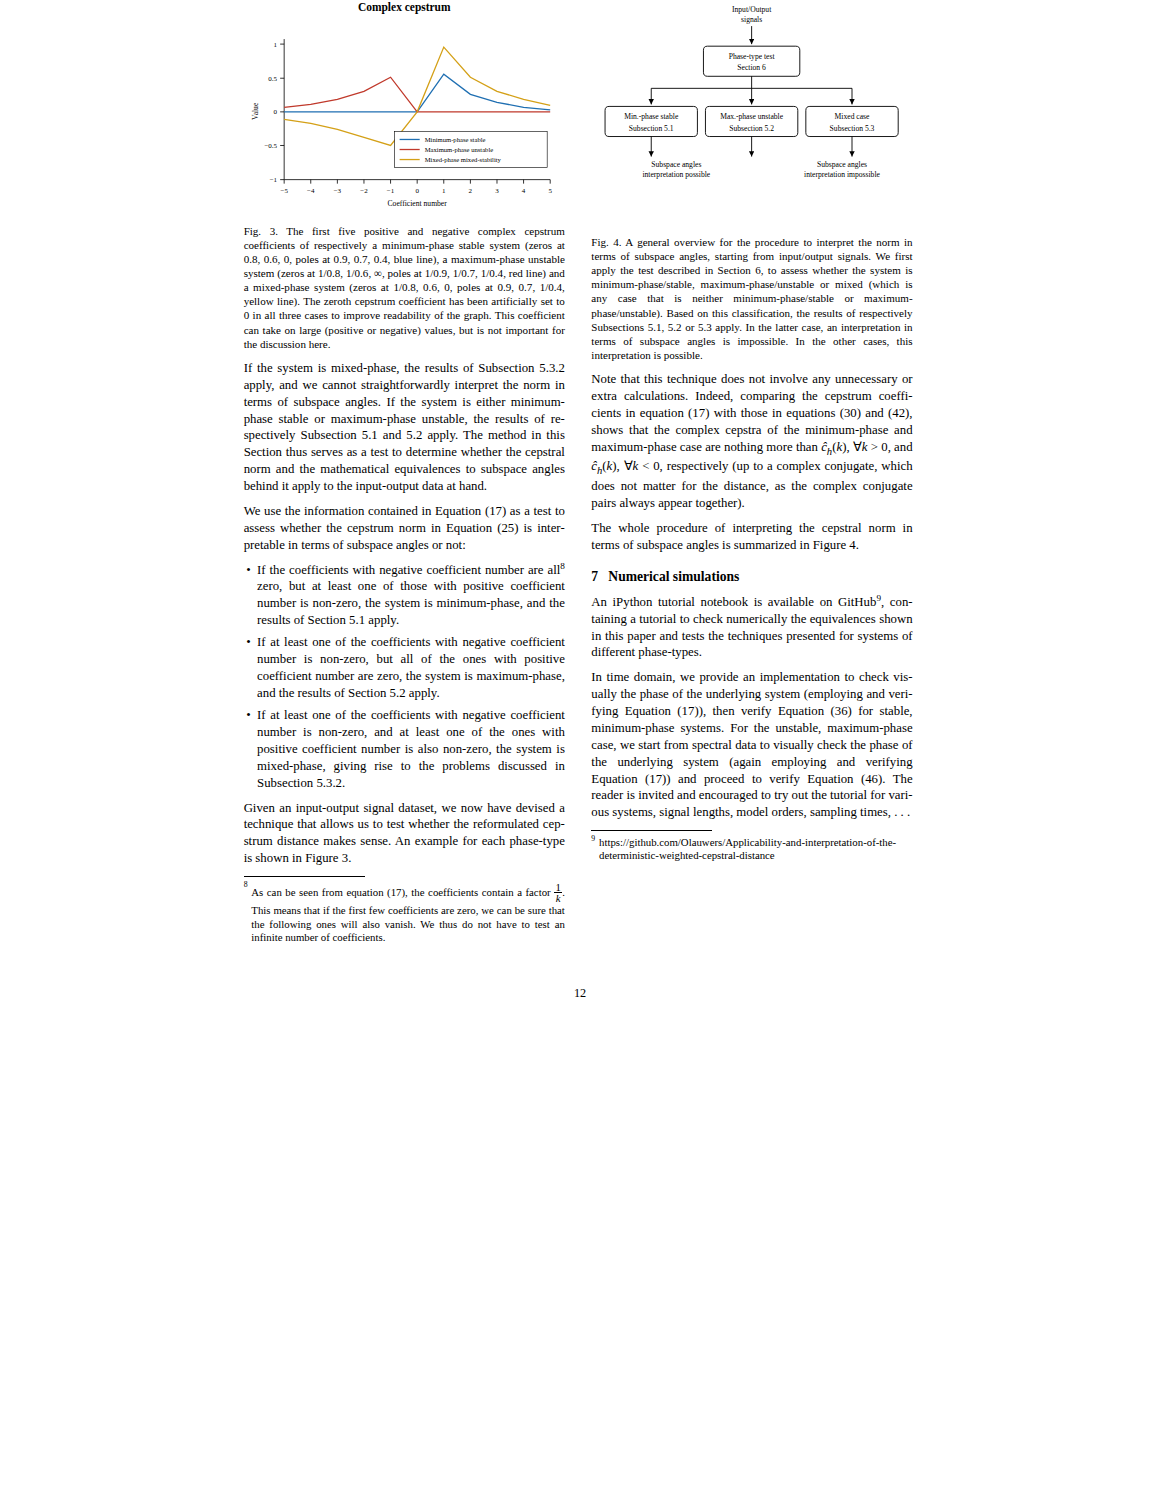Complex cepstrum
1 0.5 0 −0.5 −1 −5 −4 −3 −2 −1 0 1 2 3 4 5 Coefficient number Value Minimum-phase stable Maximum-phase unstable Mixed-phase mixed-stability
Fig. 3. The first five positive and negative complex cepstrum coefficients of respectively a minimum-phase stable system (zeros at 0.8, 0.6, 0, poles at 0.9, 0.7, 0.4, blue line), a maximum-phase unstable system (zeros at 1/0.8, 1/0.6, ∞, poles at 1/0.9, 1/0.7, 1/0.4, red line) and a mixed-phase system (zeros at 1/0.8, 0.6, 0, poles at 0.9, 0.7, 1/0.4, yellow line). The zeroth cepstrum coefficient has been artificially set to 0 in all three cases to improve readability of the graph. This coefficient can take on large (positive or negative) values, but is not important for the discussion here.
If the system is mixed-phase, the results of Subsection 5.3.2 apply, and we cannot straightforwardly interpret the norm in terms of subspace angles. If the system is either minimum-phase stable or maximum-phase unstable, the results of respectively Subsection 5.1 and 5.2 apply. The method in this Section thus serves as a test to determine whether the cepstral norm and the mathematical equivalences to subspace angles behind it apply to the input-output data at hand.
We use the information contained in Equation (17) as a test to assess whether the cepstrum norm in Equation (25) is interpretable in terms of subspace angles or not:
If the coefficients with negative coefficient number are all8 zero, but at least one of those with positive coefficient number is non-zero, the system is minimum-phase, and the results of Section 5.1 apply.
If at least one of the coefficients with negative coefficient number is non-zero, but all of the ones with positive coefficient number are zero, the system is maximum-phase, and the results of Section 5.2 apply.
If at least one of the coefficients with negative coefficient number is non-zero, and at least one of the ones with positive coefficient number is also non-zero, the system is mixed-phase, giving rise to the problems discussed in Subsection 5.3.2.
Given an input-output signal dataset, we now have devised a technique that allows us to test whether the reformulated cepstrum distance makes sense. An example for each phase-type is shown in Figure 3.
8
As can be seen from equation (17), the coefficients contain a factor 1 k. This means that if the first few coefficients are zero, we can be sure that the following ones will also vanish. We thus do not have to test an infinite number of coefficients.
Input/Output signals Phase-type test Section 6 Min.-phase stable Subsection 5.1 Max.-phase unstable Subsection 5.2 Mixed case Subsection 5.3 Subspace angles interpretation possible Subspace angles interpretation impossible
Fig. 4. A general overview for the procedure to interpret the norm in terms of subspace angles, starting from input/output signals. We first apply the test described in Section 6, to assess whether the system is minimum-phase/stable, maximum-phase/unstable or mixed (which is any case that is neither minimum-phase/stable or maximum-phase/unstable). Based on this classification, the results of respectively Subsections 5.1, 5.2 or 5.3 apply. In the latter case, an interpretation in terms of subspace angles is impossible. In the other cases, this interpretation is possible.
Note that this technique does not involve any unnecessary or extra calculations. Indeed, comparing the cepstrum coefficients in equation (17) with those in equations (30) and (42), shows that the complex cepstra of the minimum-phase and maximum-phase case are nothing more than ĉh(k), ∀k > 0, and ĉh(k), ∀k < 0, respectively (up to a complex conjugate, which does not matter for the distance, as the complex conjugate pairs always appear together).
The whole procedure of interpreting the cepstral norm in terms of subspace angles is summarized in Figure 4.
7 Numerical simulations
An iPython tutorial notebook is available on GitHub9, containing a tutorial to check numerically the equivalences shown in this paper and tests the techniques presented for systems of different phase-types.
In time domain, we provide an implementation to check visually the phase of the underlying system (employing and verifying Equation (17)), then verify Equation (36) for stable, minimum-phase systems. For the unstable, maximum-phase case, we start from spectral data to visually check the phase of the underlying system (again employing and verifying Equation (17)) and proceed to verify Equation (46). The reader is invited and encouraged to try out the tutorial for various systems, signal lengths, model orders, sampling times, . . .
9
https://github.com/Olauwers/Applicability-and-interpretation-of-the-deterministic-weighted-cepstral-distance
12